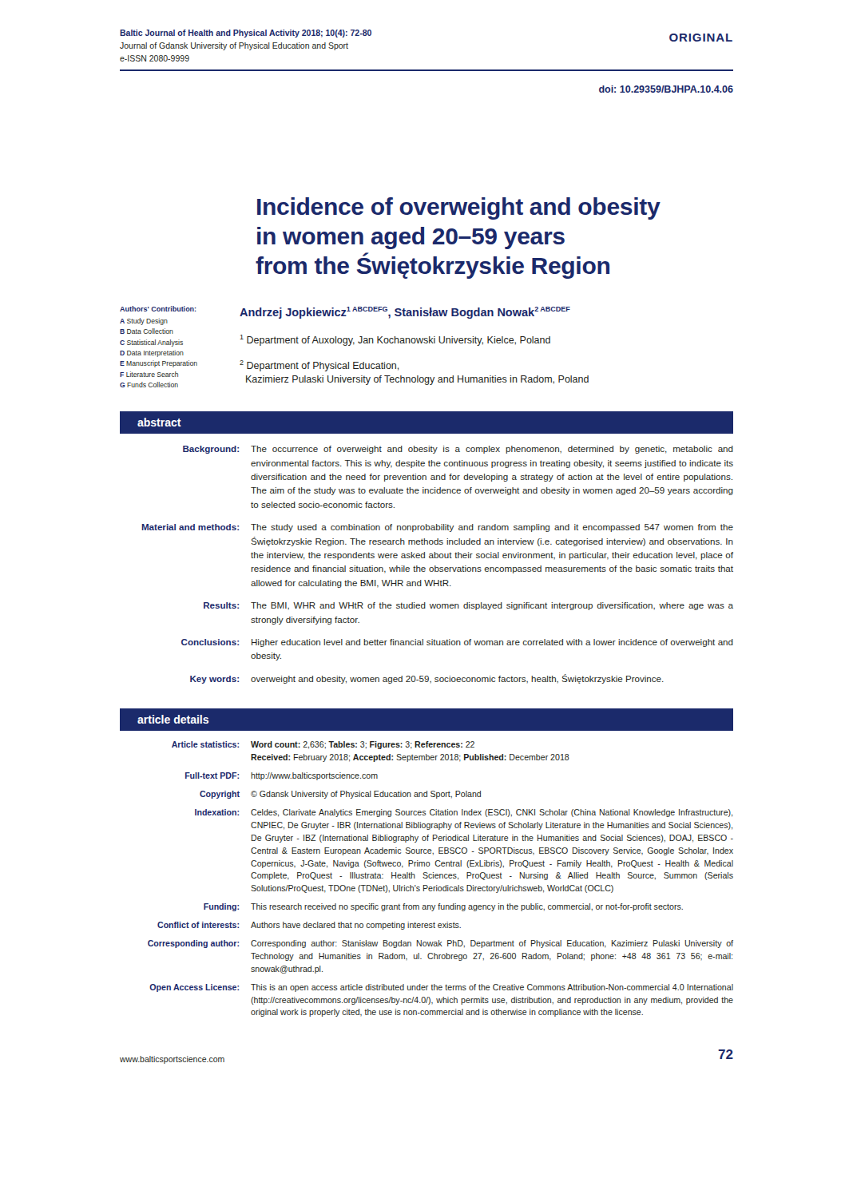Baltic Journal of Health and Physical Activity 2018; 10(4): 72-80
Journal of Gdansk University of Physical Education and Sport
e-ISSN 2080-9999
Original
doi: 10.29359/BJHPA.10.4.06
Incidence of overweight and obesity
in women aged 20–59 years
from the Świętokrzyskie Region
Authors' Contribution:
A Study Design
B Data Collection
C Statistical Analysis
D Data Interpretation
E Manuscript Preparation
F Literature Search
G Funds Collection
Andrzej Jopkiewicz1 ABCDEFG, Stanisław Bogdan Nowak2 ABCDEF
1 Department of Auxology, Jan Kochanowski University, Kielce, Poland
2 Department of Physical Education,
Kazimierz Pulaski University of Technology and Humanities in Radom, Poland
abstract
| Background: | The occurrence of overweight and obesity is a complex phenomenon, determined by genetic, metabolic and environmental factors. This is why, despite the continuous progress in treating obesity, it seems justified to indicate its diversification and the need for prevention and for developing a strategy of action at the level of entire populations. The aim of the study was to evaluate the incidence of overweight and obesity in women aged 20–59 years according to selected socio-economic factors. |
| Material and methods: | The study used a combination of nonprobability and random sampling and it encompassed 547 women from the Świętokrzyskie Region. The research methods included an interview (i.e. categorised interview) and observations. In the interview, the respondents were asked about their social environment, in particular, their education level, place of residence and financial situation, while the observations encompassed measurements of the basic somatic traits that allowed for calculating the BMI, WHR and WHtR. |
| Results: | The BMI, WHR and WHtR of the studied women displayed significant intergroup diversification, where age was a strongly diversifying factor. |
| Conclusions: | Higher education level and better financial situation of woman are correlated with a lower incidence of overweight and obesity. |
| Key words: | overweight and obesity, women aged 20-59, socioeconomic factors, health, Świętokrzyskie Province. |
article details
| Article statistics: | Word count: 2,636; Tables: 3; Figures: 3; References: 22 Received: February 2018; Accepted: September 2018; Published: December 2018 |
| Full-text PDF: | http://www.balticsportscience.com |
| Copyright | © Gdansk University of Physical Education and Sport, Poland |
| Indexation: | Celdes, Clarivate Analytics Emerging Sources Citation Index (ESCI), CNKI Scholar (China National Knowledge Infrastructure), CNPIEC, De Gruyter - IBR (International Bibliography of Reviews of Scholarly Literature in the Humanities and Social Sciences), De Gruyter - IBZ (International Bibliography of Periodical Literature in the Humanities and Social Sciences), DOAJ, EBSCO - Central & Eastern European Academic Source, EBSCO - SPORTDiscus, EBSCO Discovery Service, Google Scholar, Index Copernicus, J-Gate, Naviga (Softweco, Primo Central (ExLibris), ProQuest - Family Health, ProQuest - Health & Medical Complete, ProQuest - Illustrata: Health Sciences, ProQuest - Nursing & Allied Health Source, Summon (Serials Solutions/ProQuest, TDOne (TDNet), Ulrich's Periodicals Directory/ulrichsweb, WorldCat (OCLC) |
| Funding: | This research received no specific grant from any funding agency in the public, commercial, or not-for-profit sectors. |
| Conflict of interests: | Authors have declared that no competing interest exists. |
| Corresponding author: | Corresponding author: Stanisław Bogdan Nowak PhD, Department of Physical Education, Kazimierz Pulaski University of Technology and Humanities in Radom, ul. Chrobrego 27, 26-600 Radom, Poland; phone: +48 48 361 73 56; e-mail: snowak@uthrad.pl. |
| Open Access License: | This is an open access article distributed under the terms of the Creative Commons Attribution-Non-commercial 4.0 International (http://creativecommons.org/licenses/by-nc/4.0/), which permits use, distribution, and reproduction in any medium, provided the original work is properly cited, the use is non-commercial and is otherwise in compliance with the license. |
www.balticsportscience.com
72